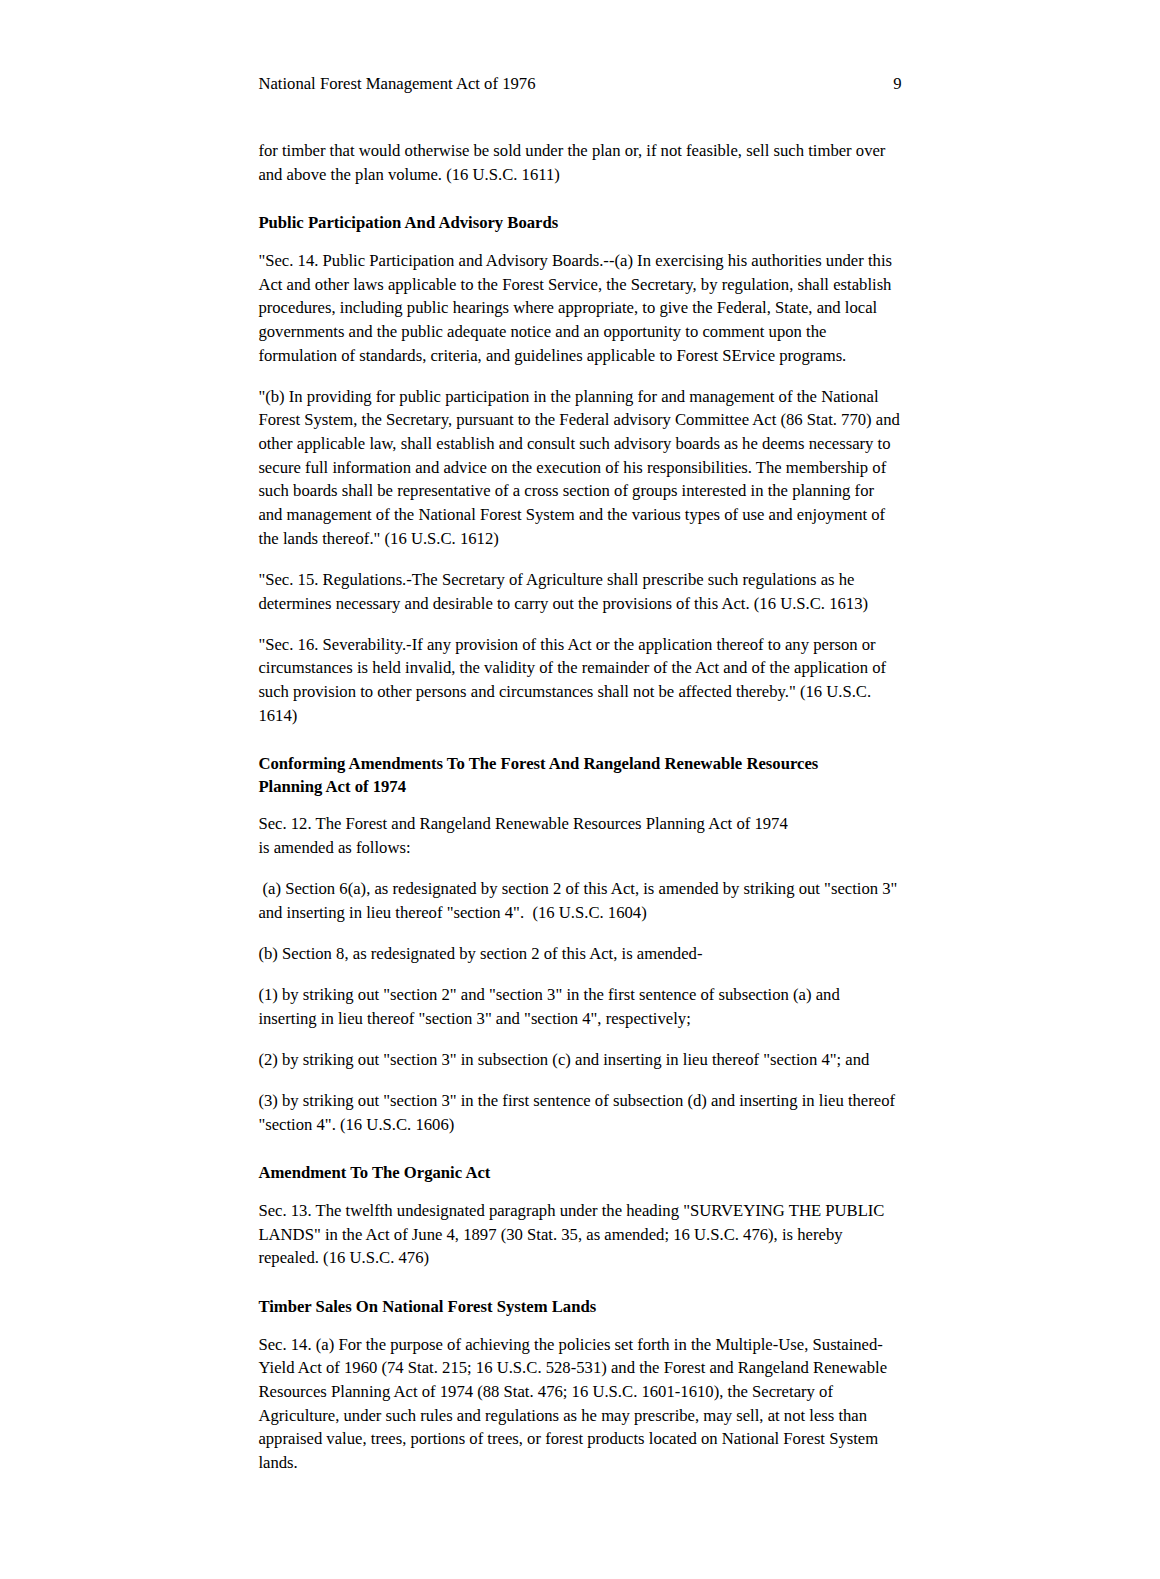National Forest Management Act of 1976 9
for timber that would otherwise be sold under the plan or, if not feasible, sell such timber over and above the plan volume. (16 U.S.C. 1611)
Public Participation And Advisory Boards
"Sec. 14. Public Participation and Advisory Boards.--(a) In exercising his authorities under this Act and other laws applicable to the Forest Service, the Secretary, by regulation, shall establish procedures, including public hearings where appropriate, to give the Federal, State, and local governments and the public adequate notice and an opportunity to comment upon the formulation of standards, criteria, and guidelines applicable to Forest SErvice programs.
"(b) In providing for public participation in the planning for and management of the National Forest System, the Secretary, pursuant to the Federal advisory Committee Act (86 Stat. 770) and other applicable law, shall establish and consult such advisory boards as he deems necessary to secure full information and advice on the execution of his responsibilities. The membership of such boards shall be representative of a cross section of groups interested in the planning for and management of the National Forest System and the various types of use and enjoyment of the lands thereof." (16 U.S.C. 1612)
"Sec. 15. Regulations.-The Secretary of Agriculture shall prescribe such regulations as he determines necessary and desirable to carry out the provisions of this Act. (16 U.S.C. 1613)
"Sec. 16. Severability.-If any provision of this Act or the application thereof to any person or circumstances is held invalid, the validity of the remainder of the Act and of the application of such provision to other persons and circumstances shall not be affected thereby." (16 U.S.C. 1614)
Conforming Amendments To The Forest And Rangeland Renewable Resources
Planning Act of 1974
Sec. 12. The Forest and Rangeland Renewable Resources Planning Act of 1974
is amended as follows:
(a) Section 6(a), as redesignated by section 2 of this Act, is amended by striking out "section 3" and inserting in lieu thereof "section 4". (16 U.S.C. 1604)
(b) Section 8, as redesignated by section 2 of this Act, is amended-
(1) by striking out "section 2" and "section 3" in the first sentence of subsection (a) and inserting in lieu thereof "section 3" and "section 4", respectively;
(2) by striking out "section 3" in subsection (c) and inserting in lieu thereof "section 4"; and
(3) by striking out "section 3" in the first sentence of subsection (d) and inserting in lieu thereof "section 4". (16 U.S.C. 1606)
Amendment To The Organic Act
Sec. 13. The twelfth undesignated paragraph under the heading "SURVEYING THE PUBLIC LANDS" in the Act of June 4, 1897 (30 Stat. 35, as amended; 16 U.S.C. 476), is hereby repealed. (16 U.S.C. 476)
Timber Sales On National Forest System Lands
Sec. 14. (a) For the purpose of achieving the policies set forth in the Multiple-Use, Sustained-Yield Act of 1960 (74 Stat. 215; 16 U.S.C. 528-531) and the Forest and Rangeland Renewable Resources Planning Act of 1974 (88 Stat. 476; 16 U.S.C. 1601-1610), the Secretary of Agriculture, under such rules and regulations as he may prescribe, may sell, at not less than appraised value, trees, portions of trees, or forest products located on National Forest System lands.